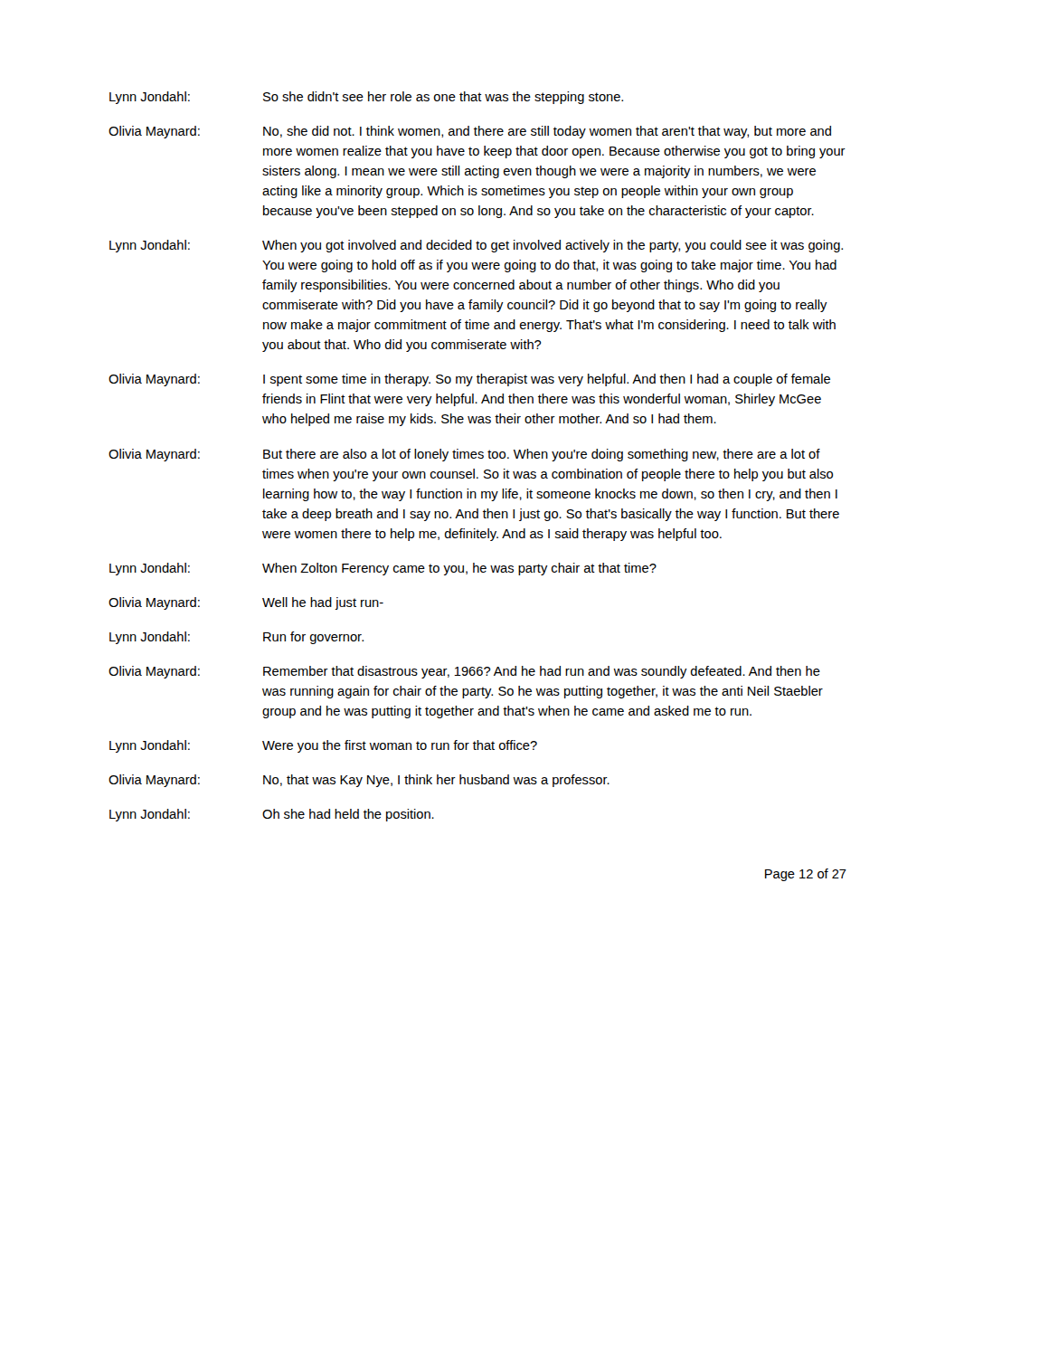Lynn Jondahl:
So she didn't see her role as one that was the stepping stone.
Olivia Maynard:
No, she did not. I think women, and there are still today women that aren't that way, but more and more women realize that you have to keep that door open. Because otherwise you got to bring your sisters along. I mean we were still acting even though we were a majority in numbers, we were acting like a minority group. Which is sometimes you step on people within your own group because you've been stepped on so long. And so you take on the characteristic of your captor.
Lynn Jondahl:
When you got involved and decided to get involved actively in the party, you could see it was going. You were going to hold off as if you were going to do that, it was going to take major time. You had family responsibilities. You were concerned about a number of other things. Who did you commiserate with? Did you have a family council? Did it go beyond that to say I'm going to really now make a major commitment of time and energy. That's what I'm considering. I need to talk with you about that. Who did you commiserate with?
Olivia Maynard:
I spent some time in therapy. So my therapist was very helpful. And then I had a couple of female friends in Flint that were very helpful. And then there was this wonderful woman, Shirley McGee who helped me raise my kids. She was their other mother. And so I had them.
Olivia Maynard:
But there are also a lot of lonely times too. When you're doing something new, there are a lot of times when you're your own counsel. So it was a combination of people there to help you but also learning how to, the way I function in my life, it someone knocks me down, so then I cry, and then I take a deep breath and I say no. And then I just go. So that's basically the way I function. But there were women there to help me, definitely. And as I said therapy was helpful too.
Lynn Jondahl:
When Zolton Ferency came to you, he was party chair at that time?
Olivia Maynard:
Well he had just run-
Lynn Jondahl:
Run for governor.
Olivia Maynard:
Remember that disastrous year, 1966? And he had run and was soundly defeated. And then he was running again for chair of the party. So he was putting together, it was the anti Neil Staebler group and he was putting it together and that's when he came and asked me to run.
Lynn Jondahl:
Were you the first woman to run for that office?
Olivia Maynard:
No, that was Kay Nye, I think her husband was a professor.
Lynn Jondahl:
Oh she had held the position.
Page 12 of 27